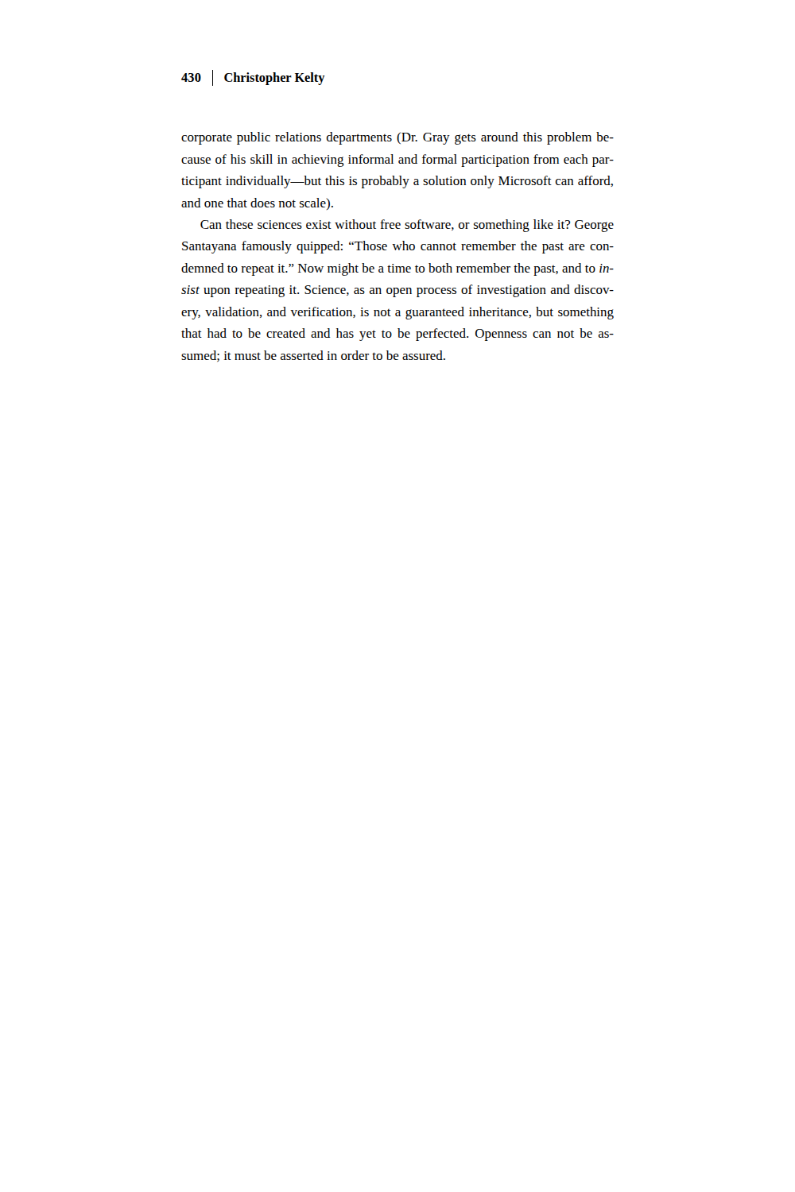430 Christopher Kelty
corporate public relations departments (Dr. Gray gets around this problem because of his skill in achieving informal and formal participation from each participant individually—but this is probably a solution only Microsoft can afford, and one that does not scale).
Can these sciences exist without free software, or something like it? George Santayana famously quipped: “Those who cannot remember the past are condemned to repeat it.” Now might be a time to both remember the past, and to insist upon repeating it. Science, as an open process of investigation and discovery, validation, and verification, is not a guaranteed inheritance, but something that had to be created and has yet to be perfected. Openness can not be assumed; it must be asserted in order to be assured.